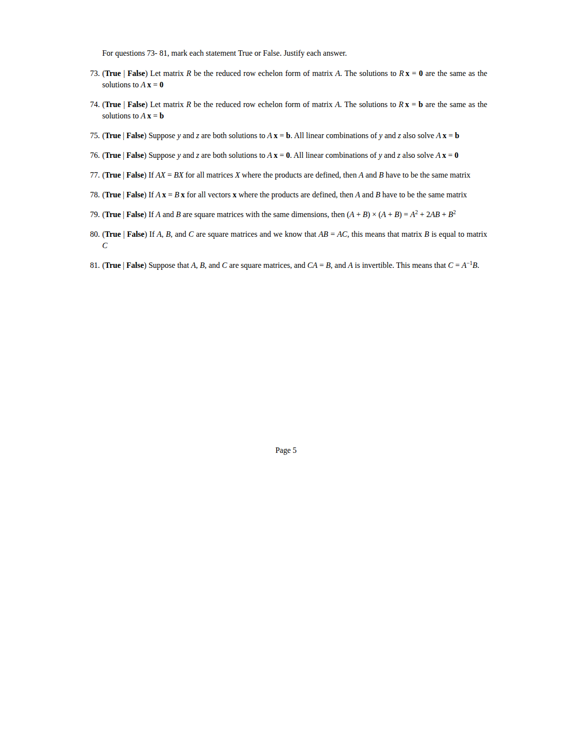For questions 73- 81, mark each statement True or False. Justify each answer.
(True | False) Let matrix R be the reduced row echelon form of matrix A. The solutions to R x = 0 are the same as the solutions to A x = 0
(True | False) Let matrix R be the reduced row echelon form of matrix A. The solutions to R x = b are the same as the solutions to A x = b
(True | False) Suppose y and z are both solutions to A x = b. All linear combinations of y and z also solve A x = b
(True | False) Suppose y and z are both solutions to A x = 0. All linear combinations of y and z also solve A x = 0
(True | False) If AX = BX for all matrices X where the products are defined, then A and B have to be the same matrix
(True | False) If A x = B x for all vectors x where the products are defined, then A and B have to be the same matrix
(True | False) If A and B are square matrices with the same dimensions, then (A + B) × (A + B) = A2 + 2AB + B2
(True | False) If A, B, and C are square matrices and we know that AB = AC, this means that matrix B is equal to matrix C
(True | False) Suppose that A, B, and C are square matrices, and CA = B, and A is invertible. This means that C = A−1B.
Page 5